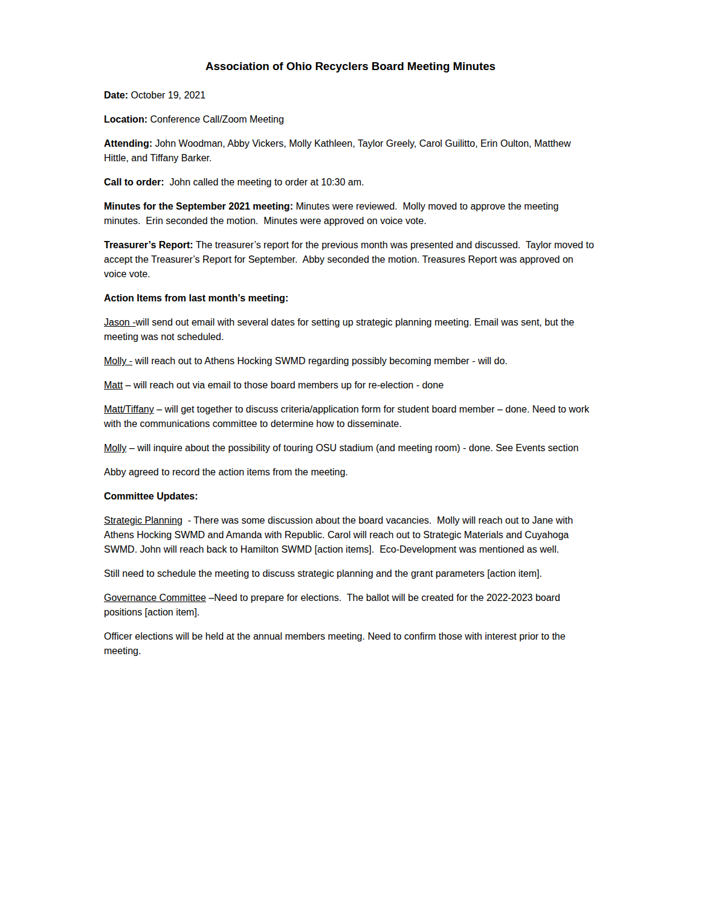Association of Ohio Recyclers Board Meeting Minutes
Date: October 19, 2021
Location: Conference Call/Zoom Meeting
Attending: John Woodman, Abby Vickers, Molly Kathleen, Taylor Greely, Carol Guilitto, Erin Oulton, Matthew Hittle, and Tiffany Barker.
Call to order: John called the meeting to order at 10:30 am.
Minutes for the September 2021 meeting: Minutes were reviewed. Molly moved to approve the meeting minutes. Erin seconded the motion. Minutes were approved on voice vote.
Treasurer’s Report: The treasurer’s report for the previous month was presented and discussed. Taylor moved to accept the Treasurer’s Report for September. Abby seconded the motion. Treasures Report was approved on voice vote.
Action Items from last month’s meeting:
Jason -will send out email with several dates for setting up strategic planning meeting. Email was sent, but the meeting was not scheduled.
Molly - will reach out to Athens Hocking SWMD regarding possibly becoming member - will do.
Matt – will reach out via email to those board members up for re-election - done
Matt/Tiffany – will get together to discuss criteria/application form for student board member – done. Need to work with the communications committee to determine how to disseminate.
Molly – will inquire about the possibility of touring OSU stadium (and meeting room) - done. See Events section
Abby agreed to record the action items from the meeting.
Committee Updates:
Strategic Planning - There was some discussion about the board vacancies. Molly will reach out to Jane with Athens Hocking SWMD and Amanda with Republic. Carol will reach out to Strategic Materials and Cuyahoga SWMD. John will reach back to Hamilton SWMD [action items]. Eco-Development was mentioned as well.
Still need to schedule the meeting to discuss strategic planning and the grant parameters [action item].
Governance Committee –Need to prepare for elections. The ballot will be created for the 2022-2023 board positions [action item].
Officer elections will be held at the annual members meeting. Need to confirm those with interest prior to the meeting.